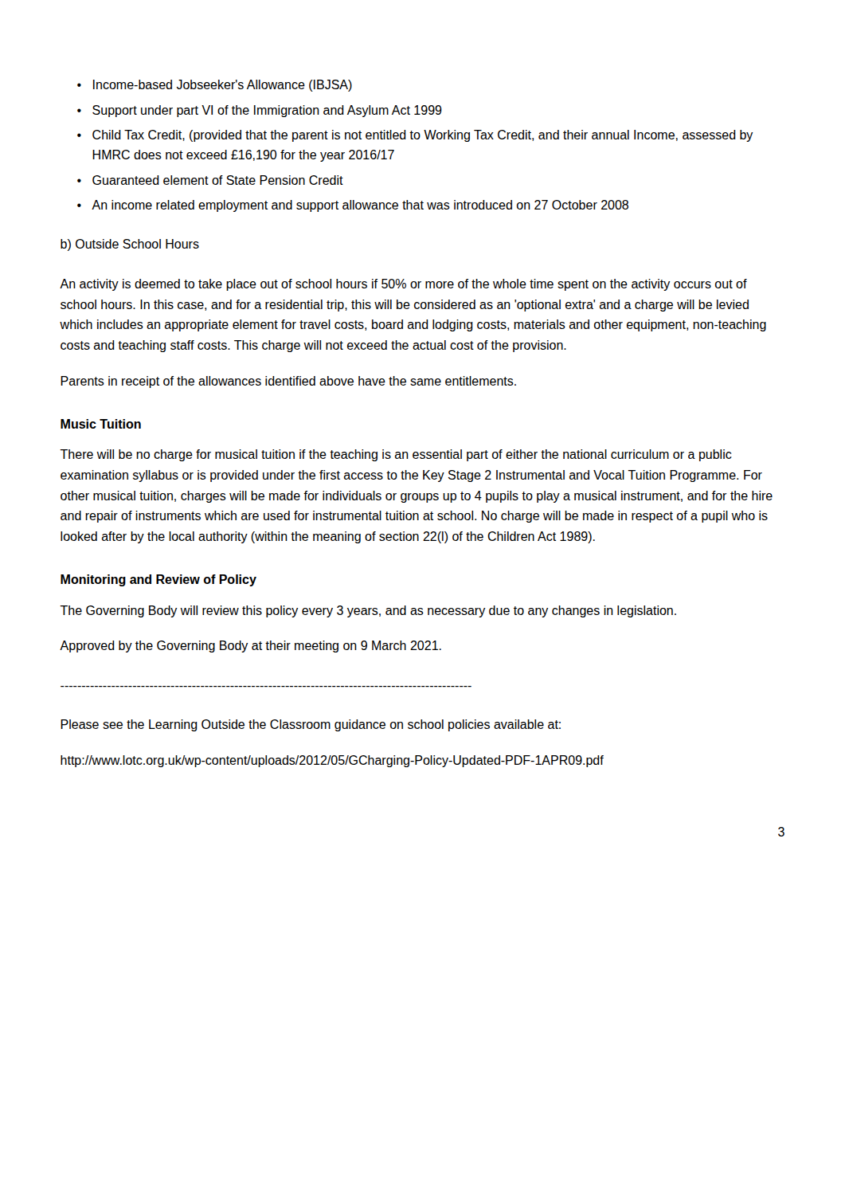Income-based Jobseeker's Allowance (IBJSA)
Support under part VI of the Immigration and Asylum Act 1999
Child Tax Credit, (provided that the parent is not entitled to Working Tax Credit, and their annual Income, assessed by HMRC does not exceed £16,190 for the year 2016/17
Guaranteed element of State Pension Credit
An income related employment and support allowance that was introduced on 27 October 2008
b) Outside School Hours
An activity is deemed to take place out of school hours if 50% or more of the whole time spent on the activity occurs out of school hours. In this case, and for a residential trip, this will be considered as an 'optional extra' and a charge will be levied which includes an appropriate element for travel costs, board and lodging costs, materials and other equipment, non-teaching costs and teaching staff costs. This charge will not exceed the actual cost of the provision.
Parents in receipt of the allowances identified above have the same entitlements.
Music Tuition
There will be no charge for musical tuition if the teaching is an essential part of either the national curriculum or a public examination syllabus or is provided under the first access to the Key Stage 2 Instrumental and Vocal Tuition Programme. For other musical tuition, charges will be made for individuals or groups up to 4 pupils to play a musical instrument, and for the hire and repair of instruments which are used for instrumental tuition at school. No charge will be made in respect of a pupil who is looked after by the local authority (within the meaning of section 22(l) of the Children Act 1989).
Monitoring and Review of Policy
The Governing Body will review this policy every 3 years, and as necessary due to any changes in legislation.
Approved by the Governing Body at their meeting on 9 March 2021.
-------------------------------------------------------------------------------------------------
Please see the Learning Outside the Classroom guidance on school policies available at:
http://www.lotc.org.uk/wp-content/uploads/2012/05/GCharging-Policy-Updated-PDF-1APR09.pdf
3